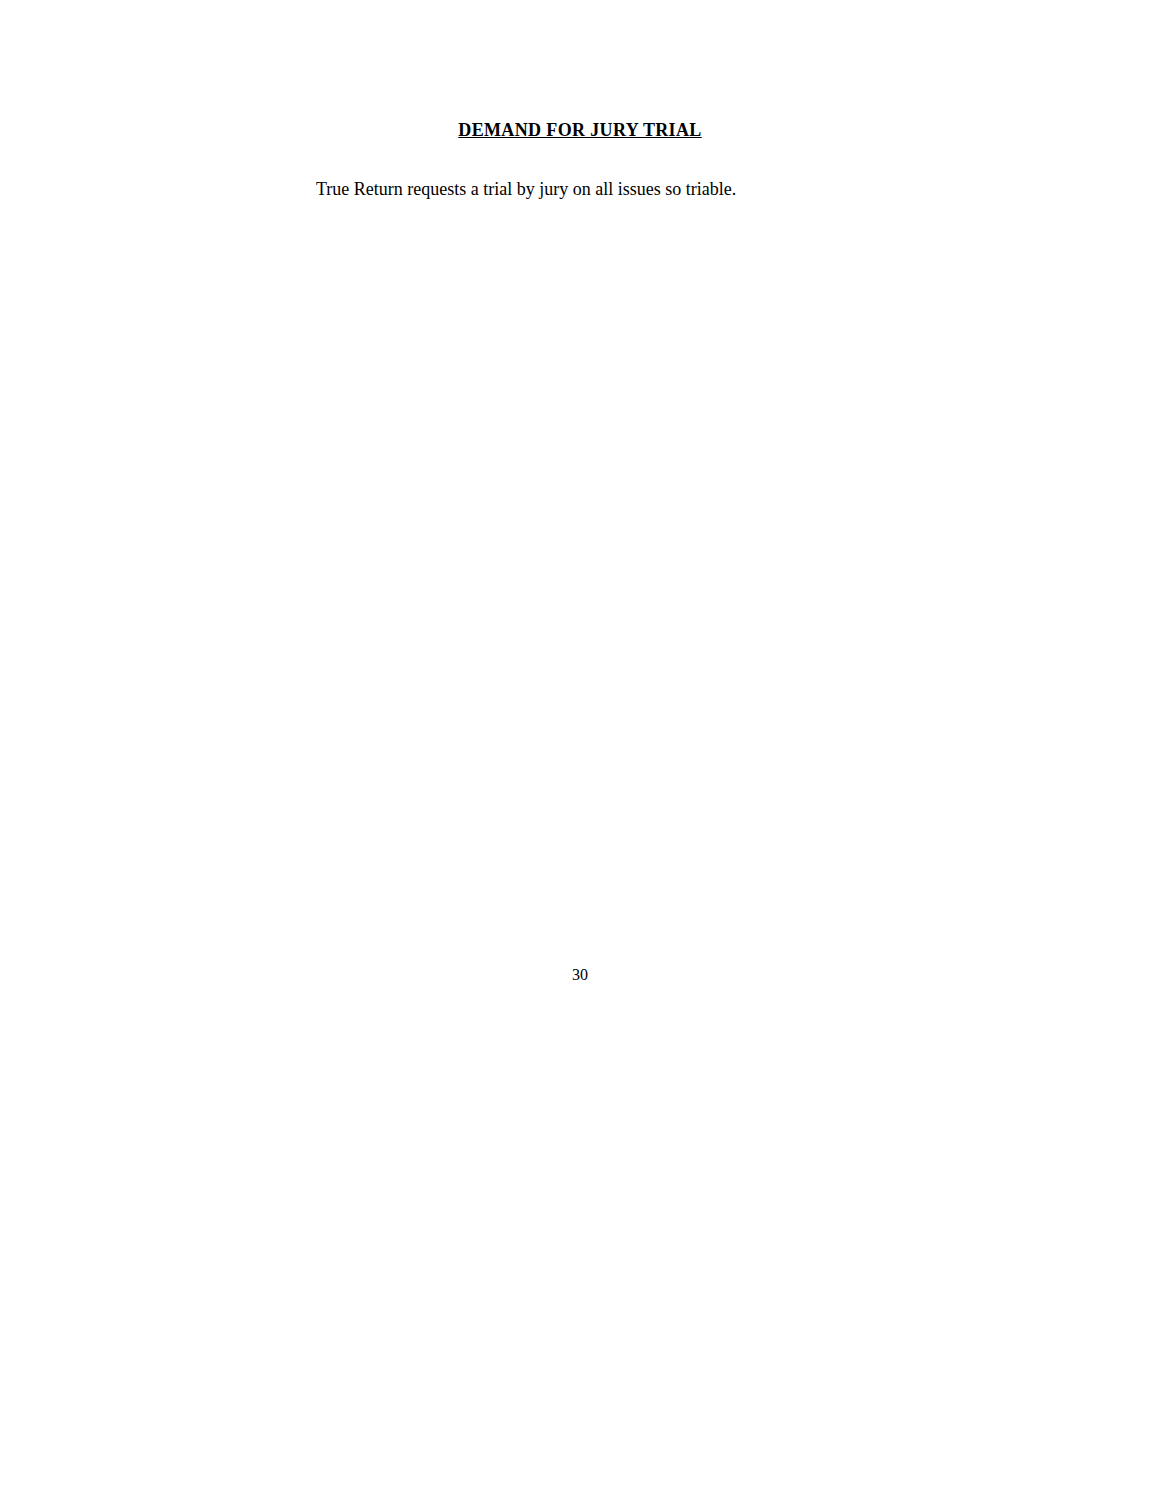DEMAND FOR JURY TRIAL
True Return requests a trial by jury on all issues so triable.
30